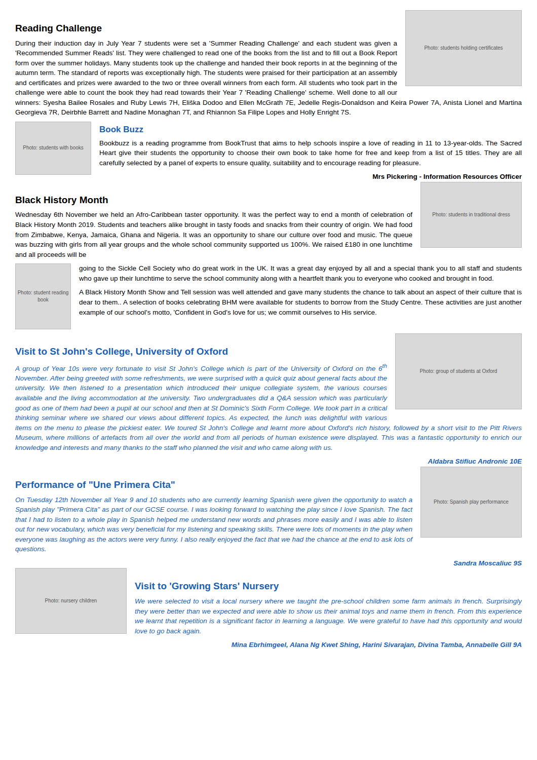Photo: students holding certificates
Reading Challenge
During their induction day in July Year 7 students were set a 'Summer Reading Challenge' and each student was given a 'Recommended Summer Reads' list. They were challenged to read one of the books from the list and to fill out a Book Report form over the summer holidays. Many students took up the challenge and handed their book reports in at the beginning of the autumn term. The standard of reports was exceptionally high. The students were praised for their participation at an assembly and certificates and prizes were awarded to the two or three overall winners from each form. All students who took part in the challenge were able to count the book they had read towards their Year 7 'Reading Challenge' scheme. Well done to all our winners: Syesha Bailee Rosales and Ruby Lewis 7H, Eliška Dodoo and Ellen McGrath 7E, Jedelle Regis-Donaldson and Keira Power 7A, Anista Lionel and Martina Georgieva 7R, Deirbhle Barrett and Nadine Monaghan 7T, and Rhiannon Sa Filipe Lopes and Holly Enright 7S.
Photo: students with books
Book Buzz
Bookbuzz is a reading programme from BookTrust that aims to help schools inspire a love of reading in 11 to 13-year-olds. The Sacred Heart give their students the opportunity to choose their own book to take home for free and keep from a list of 15 titles. They are all carefully selected by a panel of experts to ensure quality, suitability and to encourage reading for pleasure.
Mrs Pickering - Information Resources Officer
Photo: students in traditional dress
Black History Month
Wednesday 6th November we held an Afro-Caribbean taster opportunity. It was the perfect way to end a month of celebration of Black History Month 2019. Students and teachers alike brought in tasty foods and snacks from their country of origin. We had food from Zimbabwe, Kenya, Jamaica, Ghana and Nigeria. It was an opportunity to share our culture over food and music. The queue was buzzing with girls from all year groups and the whole school community supported us 100%. We raised £180 in one lunchtime and all proceeds will be
Photo: student reading book
going to the Sickle Cell Society who do great work in the UK. It was a great day enjoyed by all and a special thank you to all staff and students who gave up their lunchtime to serve the school community along with a heartfelt thank you to everyone who cooked and brought in food.
A Black History Month Show and Tell session was well attended and gave many students the chance to talk about an aspect of their culture that is dear to them.. A selection of books celebrating BHM were available for students to borrow from the Study Centre. These activities are just another example of our school's motto, 'Confident in God's love for us; we commit ourselves to His service.
Photo: group of students at Oxford
Visit to St John's College, University of Oxford
A group of Year 10s were very fortunate to visit St John's College which is part of the University of Oxford on the 6th November. After being greeted with some refreshments, we were surprised with a quick quiz about general facts about the university. We then listened to a presentation which introduced their unique collegiate system, the various courses available and the living accommodation at the university. Two undergraduates did a Q&A session which was particularly good as one of them had been a pupil at our school and then at St Dominic's Sixth Form College. We took part in a critical thinking seminar where we shared our views about different topics. As expected, the lunch was delightful with various items on the menu to please the pickiest eater. We toured St John's College and learnt more about Oxford's rich history, followed by a short visit to the Pitt Rivers Museum, where millions of artefacts from all over the world and from all periods of human existence were displayed. This was a fantastic opportunity to enrich our knowledge and interests and many thanks to the staff who planned the visit and who came along with us.
Aldabra Stifiuc Andronic 10E
Photo: Spanish play performance
Performance of "Une Primera Cita"
On Tuesday 12th November all Year 9 and 10 students who are currently learning Spanish were given the opportunity to watch a Spanish play "Primera Cita" as part of our GCSE course. I was looking forward to watching the play since I love Spanish. The fact that I had to listen to a whole play in Spanish helped me understand new words and phrases more easily and I was able to listen out for new vocabulary, which was very beneficial for my listening and speaking skills. There were lots of moments in the play when everyone was laughing as the actors were very funny. I also really enjoyed the fact that we had the chance at the end to ask lots of questions.
Sandra Moscaliuc 9S
Photo: nursery children
Visit to 'Growing Stars' Nursery
We were selected to visit a local nursery where we taught the pre-school children some farm animals in french. Surprisingly they were better than we expected and were able to show us their animal toys and name them in french. From this experience we learnt that repetition is a significant factor in learning a language. We were grateful to have had this opportunity and would love to go back again.
Mina Ebrhimgeel, Alana Ng Kwet Shing, Harini Sivarajan, Divina Tamba, Annabelle Gill 9A